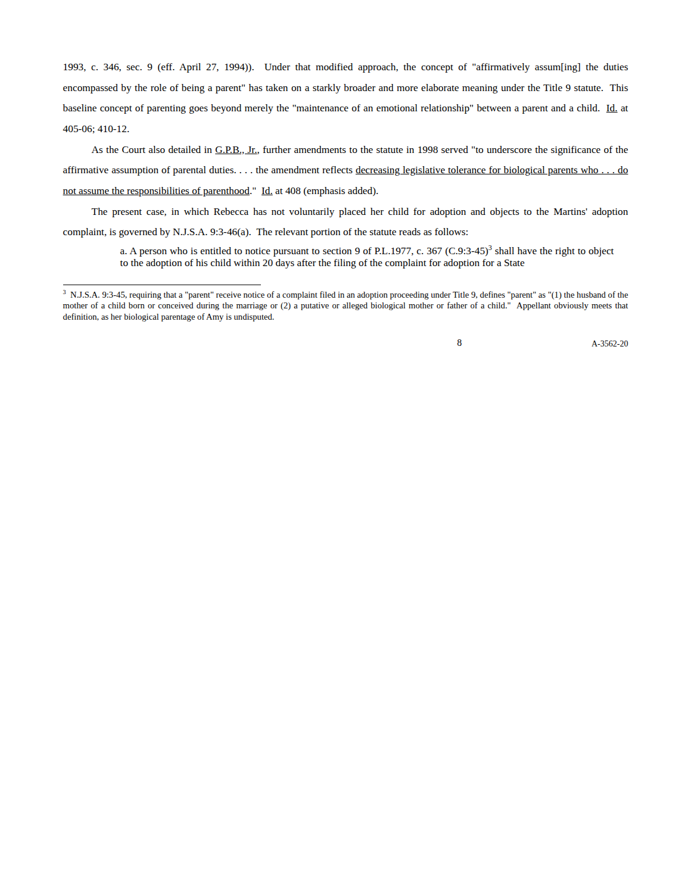1993, c. 346, sec. 9 (eff. April 27, 1994)). Under that modified approach, the concept of "affirmatively assum[ing] the duties encompassed by the role of being a parent" has taken on a starkly broader and more elaborate meaning under the Title 9 statute. This baseline concept of parenting goes beyond merely the "maintenance of an emotional relationship" between a parent and a child. Id. at 405-06; 410-12.
As the Court also detailed in G.P.B., Jr., further amendments to the statute in 1998 served "to underscore the significance of the affirmative assumption of parental duties. . . . the amendment reflects decreasing legislative tolerance for biological parents who . . . do not assume the responsibilities of parenthood." Id. at 408 (emphasis added).
The present case, in which Rebecca has not voluntarily placed her child for adoption and objects to the Martins' adoption complaint, is governed by N.J.S.A. 9:3-46(a). The relevant portion of the statute reads as follows:
a. A person who is entitled to notice pursuant to section 9 of P.L.1977, c. 367 (C.9:3-45)3 shall have the right to object to the adoption of his child within 20 days after the filing of the complaint for adoption for a State
3 N.J.S.A. 9:3-45, requiring that a "parent" receive notice of a complaint filed in an adoption proceeding under Title 9, defines "parent" as "(1) the husband of the mother of a child born or conceived during the marriage or (2) a putative or alleged biological mother or father of a child." Appellant obviously meets that definition, as her biological parentage of Amy is undisputed.
8 A-3562-20